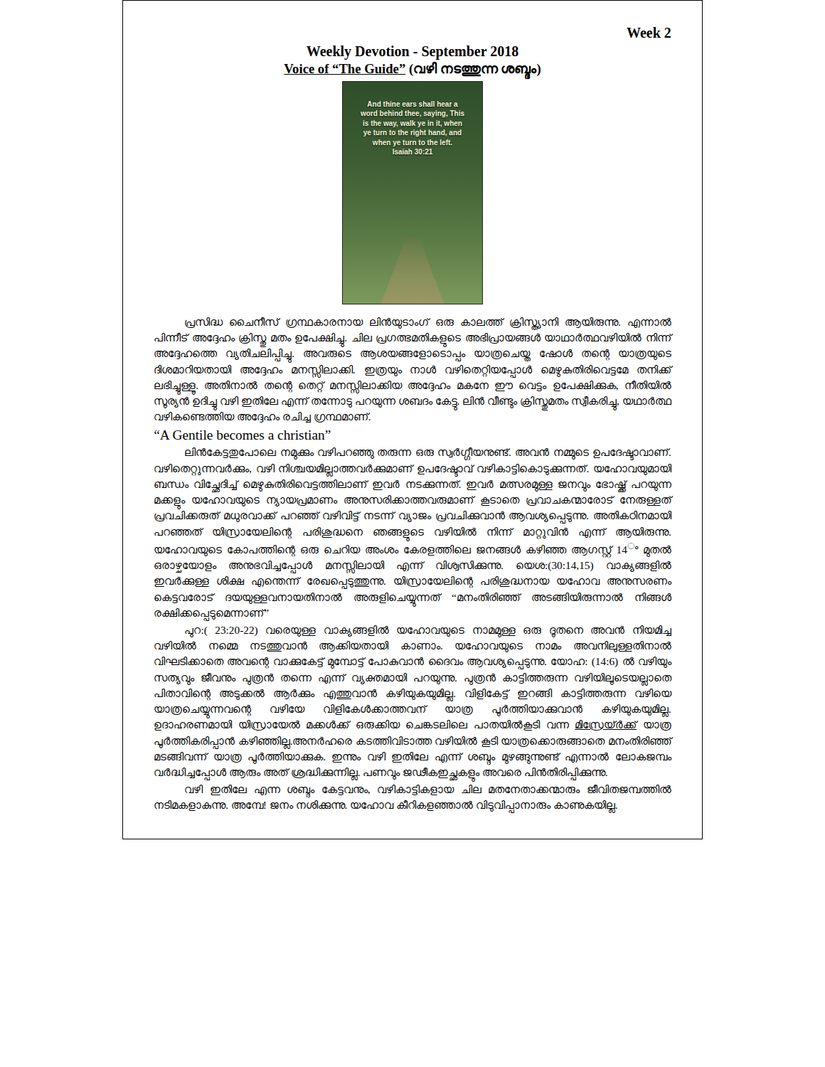Week 2
Weekly Devotion - September 2018
Voice of “The Guide” (വഴി നടത്തുന്ന ശബ്ദം)
And thine ears shall hear a word behind thee, saying, This is the way, walk ye in it, when ye turn to the right hand, and when ye turn to the left.
Isaiah 30:21
പ്രസിദ്ധ ചൈനീസ് ഗ്രന്ഥകാരനായ ലിൻയുടാംഗ് ഒരു കാലത്ത് ക്രിസ്ത്യാനി ആയിരുന്നു. എന്നാൽ പിന്നീട് അദ്ദേഹം ക്രിസ്തു മതം ഉപേക്ഷിച്ചു. ചില പ്രഗത്ഭമതികളുടെ അഭിപ്രായങ്ങൾ യാഥാർത്ഥവഴിയിൽ നിന്ന് അദ്ദേഹത്തെ വ്യതിചലിപ്പിച്ചു. അവരുടെ ആശയങ്ങളോടൊപ്പം യാത്രചെയ്ത ഷോൾ തന്റെ യാത്രയുടെ ദിശമാറിയതായി അദ്ദേഹം മനസ്സിലാക്കി. ഇത്രയും നാൾ വഴിതെറ്റിയപ്പോൾ മെഴുകുതിരിവെട്ടമേ തനിക്ക് ലഭിച്ചുള്ളൂ. അതിനാൽ തന്റെ തെറ്റ് മനസ്സിലാക്കിയ അദ്ദേഹം മകനേ ഈ വെട്ടം ഉപേക്ഷിക്കുക, നീതിയിൽ സൂര്യൻ ഉദിച്ചു വഴി ഇതിലേ എന്ന് തന്നോടു പറയുന്ന ശബദം കേട്ടു. ലിൻ വീണ്ടും ക്രിസ്തുമതം സ്വീകരിച്ചു, യഥാർത്ഥ വഴികണ്ടെത്തിയ അദ്ദേഹം രചിച്ച ഗ്രന്ഥമാണ്.
“A Gentile becomes a christian”
ലിൻകേട്ടതുപോലെ നമുക്കും വഴിപറഞ്ഞു തരുന്ന ഒരു സ്വർഗ്ഗീയനുണ്ട്. അവൻ നമ്മുടെ ഉപദേഷ്ടാവാണ്. വഴിതെറ്റുന്നവർക്കും, വഴി നിശ്ചയമില്ലാത്തവർക്കുമാണ് ഉപദേഷ്ടാവ് വഴികാട്ടികൊടുക്കുന്നത്. യഹോവയുമായി ബന്ധം വിച്ഛേദിച്ച് മെഴുകുതിരിവെട്ടത്തിലാണ് ഇവർ നടക്കുന്നത്. ഇവർ മത്സരമുള്ള ജനവും ഭോഷ്ക്ക് പറയുന്ന മക്കളും യഹോവയുടെ ന്യായപ്രമാണം അനുസരിക്കാത്തവരുമാണ് കൂടാതെ പ്രവാചകന്മാരോട് നേരുള്ളത് പ്രവചിക്കരുത് മധുരവാക്ക് പറഞ്ഞ് വഴിവിട്ട് നടന്ന് വ്യാജം പ്രവചിക്കുവാൻ ആവശ്യപ്പെടുന്നു. അതികഠിനമായി പറഞ്ഞത് യിസ്രായേലിന്റെ പരിശുദ്ധനെ ഞങ്ങളുടെ വഴിയിൽ നിന്ന് മാറ്റുവിൻ എന്ന് ആയിരുന്നു. യഹോവയുടെ കോപത്തിന്റെ ഒരു ചെറിയ അംശം കേരളത്തിലെ ജനങ്ങൾ കഴിഞ്ഞ ആഗസ്റ്റ് 14ം മുതൽ ഒരാഴ്ചയോളം അനുഭവിച്ചപ്പോൾ മനസ്സിലായി എന്ന് വിശ്വസിക്കുന്നു. യെശ:(30:14,15) വാക്യങ്ങളിൽ ഇവർക്കുള്ള ശിക്ഷ എന്തെന്ന് രേഖപ്പെടുത്തുന്നു. യിസ്രായേലിന്റെ പരിശുദ്ധനായ യഹോവ അനുസരണം കെട്ടവരോട് ദയയുള്ളവനായതിനാൽ അരുളിചെയ്യുന്നത് “മനംതിരിഞ്ഞ് അടങ്ങിയിരുന്നാൽ നിങ്ങൾ രക്ഷിക്കപ്പെടുമെന്നാണ്”
പുറ:( 23:20-22) വരെയുള്ള വാക്യങ്ങളിൽ യഹോവയുടെ നാമമുള്ള ഒരു ദൂതനെ അവൻ നിയമിച്ച വഴിയിൽ നമ്മെ നടത്തുവാൻ ആക്കിയതായി കാണാം. യഹോവയുടെ നാമം അവനിലുള്ളതിനാൽ വിഘടിക്കാതെ അവന്റെ വാക്കുകേട്ട് മുമ്പോട്ട് പോകുവാൻ ദൈവം ആവശ്യപ്പെടുന്നു. യോഹ: (14:6) ൽ വഴിയും സത്യവും ജീവനും പുത്രൻ തന്നെ എന്ന് വ്യക്തമായി പറയുന്നു. പുത്രൻ കാട്ടിത്തരുന്ന വഴിയിലൂടെയല്ലാതെ പിതാവിന്റെ അടുക്കൽ ആർക്കും എത്തുവാൻ കഴിയുകയുമില്ല. വിളികേട്ട് ഇറങ്ങി കാട്ടിത്തരുന്ന വഴിയെ യാത്രചെയ്യുന്നവന്റെ വഴിയേ വിളികേൾക്കാത്തവന് യാത്ര പൂർത്തിയാക്കുവാൻ കഴിയുകയുമില്ല. ഉദാഹരണമായി യിസ്രായേൽ മക്കൾക്ക് ഒരുക്കിയ ചെങ്കടലിലെ പാതയിൽകൂടി വന്ന മിസ്രേയ്ർക്ക് യാത്ര പൂർത്തികരിപ്പാൻ കഴിഞ്ഞില്ല.അനർഹരെ കടത്തിവിടാത്ത വഴിയിൽ കൂടി യാത്രക്കൊരുങ്ങാതെ മനംതിരിഞ്ഞ് മടങ്ങിവന്ന് യാത്ര പൂർത്തിയാക്കുക. ഇന്നും വഴി ഇതിലേ എന്ന് ശബ്ദം മുഴങ്ങുന്നുണ്ട് എന്നാൽ ലോകജമ്പം വർദ്ധിച്ചപ്പോൾ ആരും അത് ശ്രദ്ധിക്കുന്നില്ല. പണവും ജഢീകഇച്ഛകളും അവരെ പിൻതിരിപ്പിക്കുന്നു.
വഴി ഇതിലേ എന്ന ശബ്ദം കേട്ടവനും, വഴികാട്ടികളായ ചില മതനേതാക്കന്മാരും ജീവിതജമ്പത്തിൽ നടിമകളാകുന്നു. അമ്പേ! ജനം നശിക്കുന്നു. യഹോവ കീറികളഞ്ഞാൽ വിടുവിപ്പാനാരും കാണുകയില്ല.